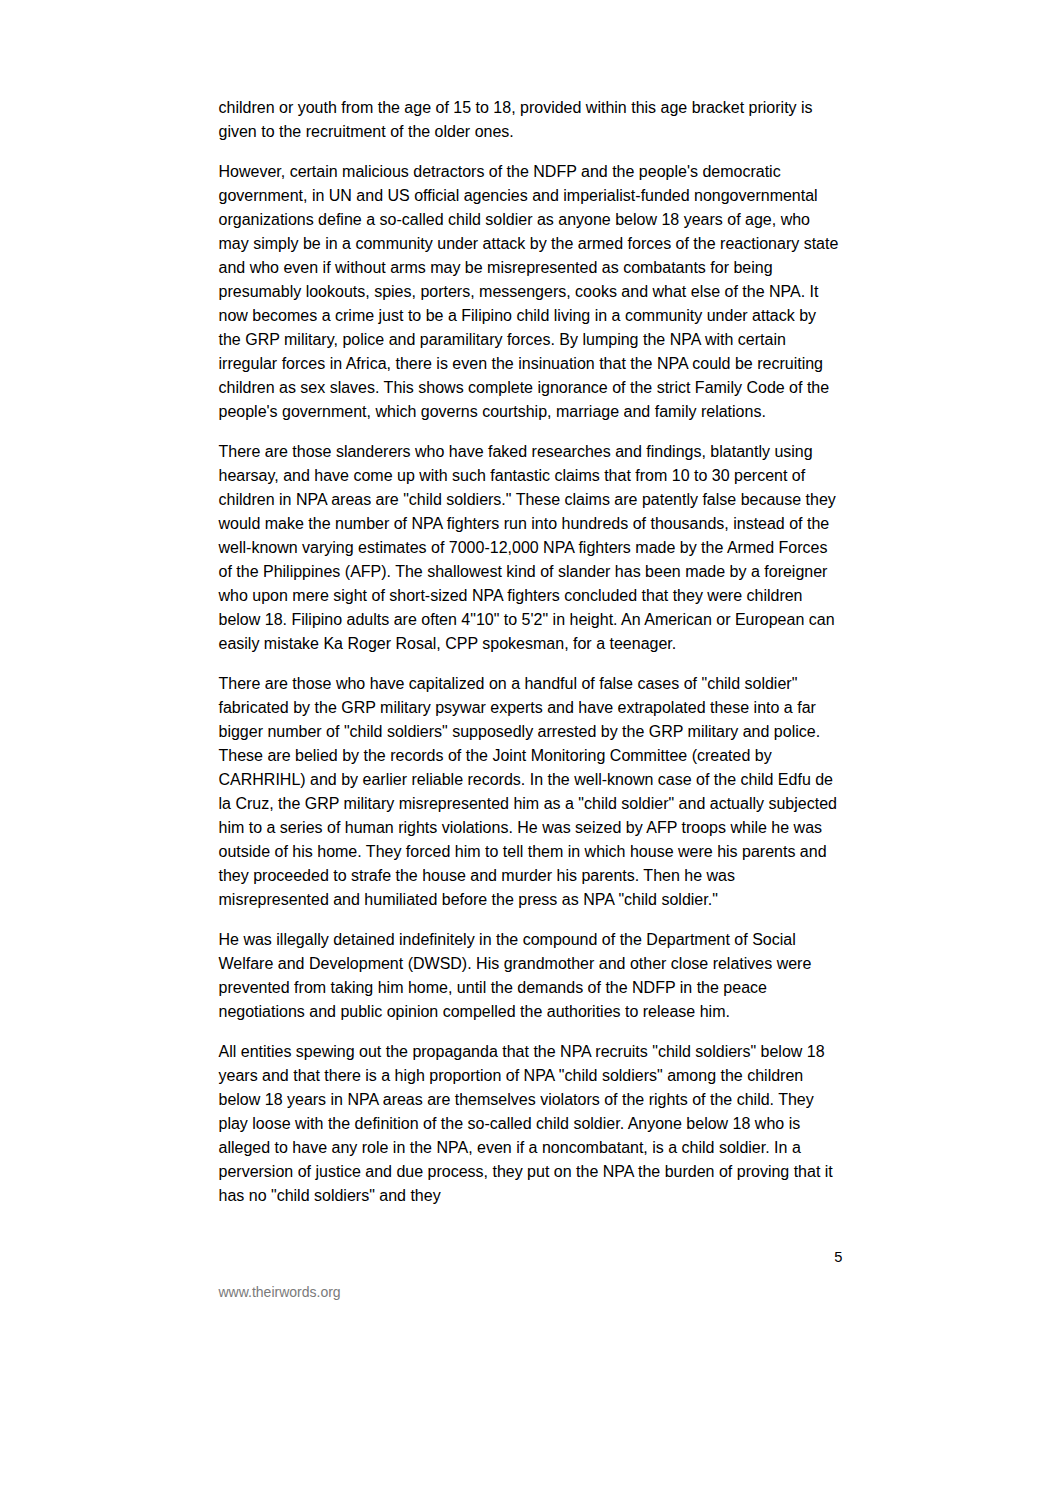children or youth from the age of 15 to 18, provided within this age bracket priority is given to the recruitment of the older ones.
However, certain malicious detractors of the NDFP and the people's democratic government, in UN and US official agencies and imperialist-funded nongovernmental organizations define a so-called child soldier as anyone below 18 years of age, who may simply be in a community under attack by the armed forces of the reactionary state and who even if without arms may be misrepresented as combatants for being presumably lookouts, spies, porters, messengers, cooks and what else of the NPA. It now becomes a crime just to be a Filipino child living in a community under attack by the GRP military, police and paramilitary forces. By lumping the NPA with certain irregular forces in Africa, there is even the insinuation that the NPA could be recruiting children as sex slaves. This shows complete ignorance of the strict Family Code of the people's government, which governs courtship, marriage and family relations.
There are those slanderers who have faked researches and findings, blatantly using hearsay, and have come up with such fantastic claims that from 10 to 30 percent of children in NPA areas are "child soldiers." These claims are patently false because they would make the number of NPA fighters run into hundreds of thousands, instead of the well-known varying estimates of 7000-12,000 NPA fighters made by the Armed Forces of the Philippines (AFP). The shallowest kind of slander has been made by a foreigner who upon mere sight of short-sized NPA fighters concluded that they were children below 18. Filipino adults are often 4"10" to 5'2" in height. An American or European can easily mistake Ka Roger Rosal, CPP spokesman, for a teenager.
There are those who have capitalized on a handful of false cases of "child soldier" fabricated by the GRP military psywar experts and have extrapolated these into a far bigger number of "child soldiers" supposedly arrested by the GRP military and police. These are belied by the records of the Joint Monitoring Committee (created by CARHRIHL) and by earlier reliable records. In the well-known case of the child Edfu de la Cruz, the GRP military misrepresented him as a "child soldier" and actually subjected him to a series of human rights violations. He was seized by AFP troops while he was outside of his home. They forced him to tell them in which house were his parents and they proceeded to strafe the house and murder his parents. Then he was misrepresented and humiliated before the press as NPA "child soldier."
He was illegally detained indefinitely in the compound of the Department of Social Welfare and Development (DWSD). His grandmother and other close relatives were prevented from taking him home, until the demands of the NDFP in the peace negotiations and public opinion compelled the authorities to release him.
All entities spewing out the propaganda that the NPA recruits "child soldiers" below 18 years and that there is a high proportion of NPA "child soldiers" among the children below 18 years in NPA areas are themselves violators of the rights of the child. They play loose with the definition of the so-called child soldier. Anyone below 18 who is alleged to have any role in the NPA, even if a noncombatant, is a child soldier. In a perversion of justice and due process, they put on the NPA the burden of proving that it has no "child soldiers" and they
5
www.theirwords.org